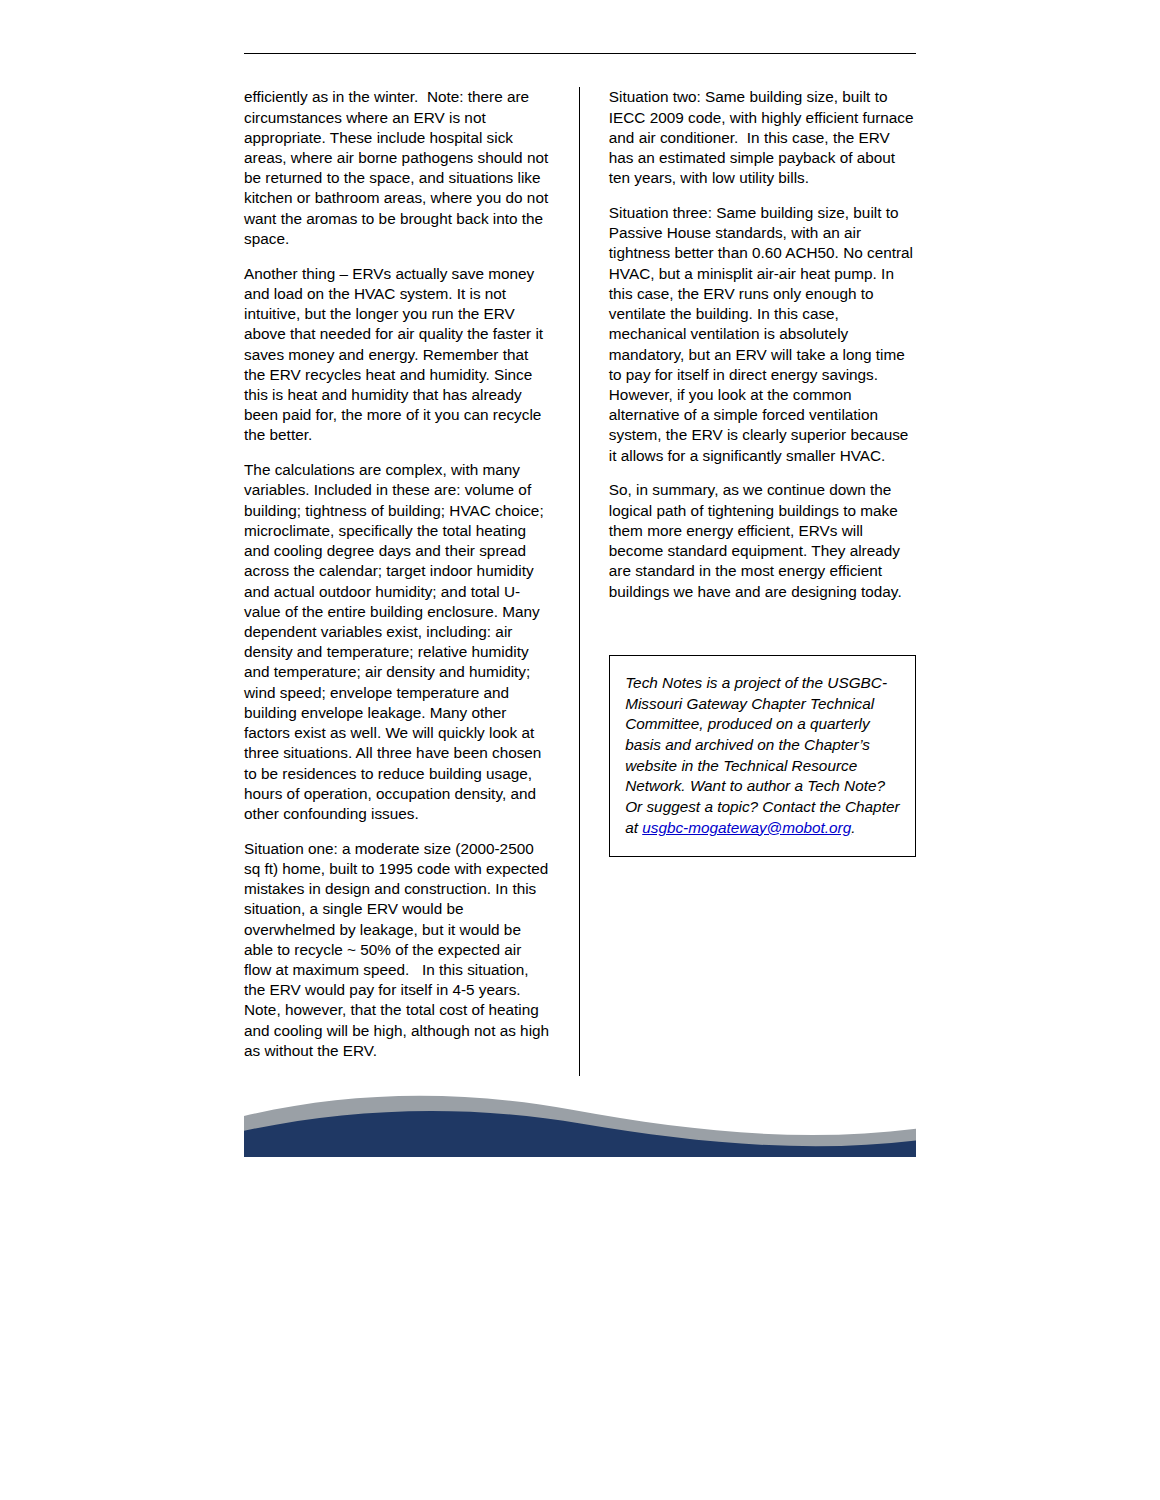efficiently as in the winter. Note: there are circumstances where an ERV is not appropriate. These include hospital sick areas, where air borne pathogens should not be returned to the space, and situations like kitchen or bathroom areas, where you do not want the aromas to be brought back into the space.
Another thing – ERVs actually save money and load on the HVAC system. It is not intuitive, but the longer you run the ERV above that needed for air quality the faster it saves money and energy. Remember that the ERV recycles heat and humidity. Since this is heat and humidity that has already been paid for, the more of it you can recycle the better.
The calculations are complex, with many variables. Included in these are: volume of building; tightness of building; HVAC choice; microclimate, specifically the total heating and cooling degree days and their spread across the calendar; target indoor humidity and actual outdoor humidity; and total U-value of the entire building enclosure. Many dependent variables exist, including: air density and temperature; relative humidity and temperature; air density and humidity; wind speed; envelope temperature and building envelope leakage. Many other factors exist as well. We will quickly look at three situations. All three have been chosen to be residences to reduce building usage, hours of operation, occupation density, and other confounding issues.
Situation one: a moderate size (2000-2500 sq ft) home, built to 1995 code with expected mistakes in design and construction. In this situation, a single ERV would be overwhelmed by leakage, but it would be able to recycle ~ 50% of the expected air flow at maximum speed. In this situation, the ERV would pay for itself in 4-5 years. Note, however, that the total cost of heating and cooling will be high, although not as high as without the ERV.
Situation two: Same building size, built to IECC 2009 code, with highly efficient furnace and air conditioner. In this case, the ERV has an estimated simple payback of about ten years, with low utility bills.
Situation three: Same building size, built to Passive House standards, with an air tightness better than 0.60 ACH50. No central HVAC, but a minisplit air-air heat pump. In this case, the ERV runs only enough to ventilate the building. In this case, mechanical ventilation is absolutely mandatory, but an ERV will take a long time to pay for itself in direct energy savings. However, if you look at the common alternative of a simple forced ventilation system, the ERV is clearly superior because it allows for a significantly smaller HVAC.
So, in summary, as we continue down the logical path of tightening buildings to make them more energy efficient, ERVs will become standard equipment. They already are standard in the most energy efficient buildings we have and are designing today.
Tech Notes is a project of the USGBC-Missouri Gateway Chapter Technical Committee, produced on a quarterly basis and archived on the Chapter’s website in the Technical Resource Network. Want to author a Tech Note? Or suggest a topic? Contact the Chapter at usgbc-mogateway@mobot.org.